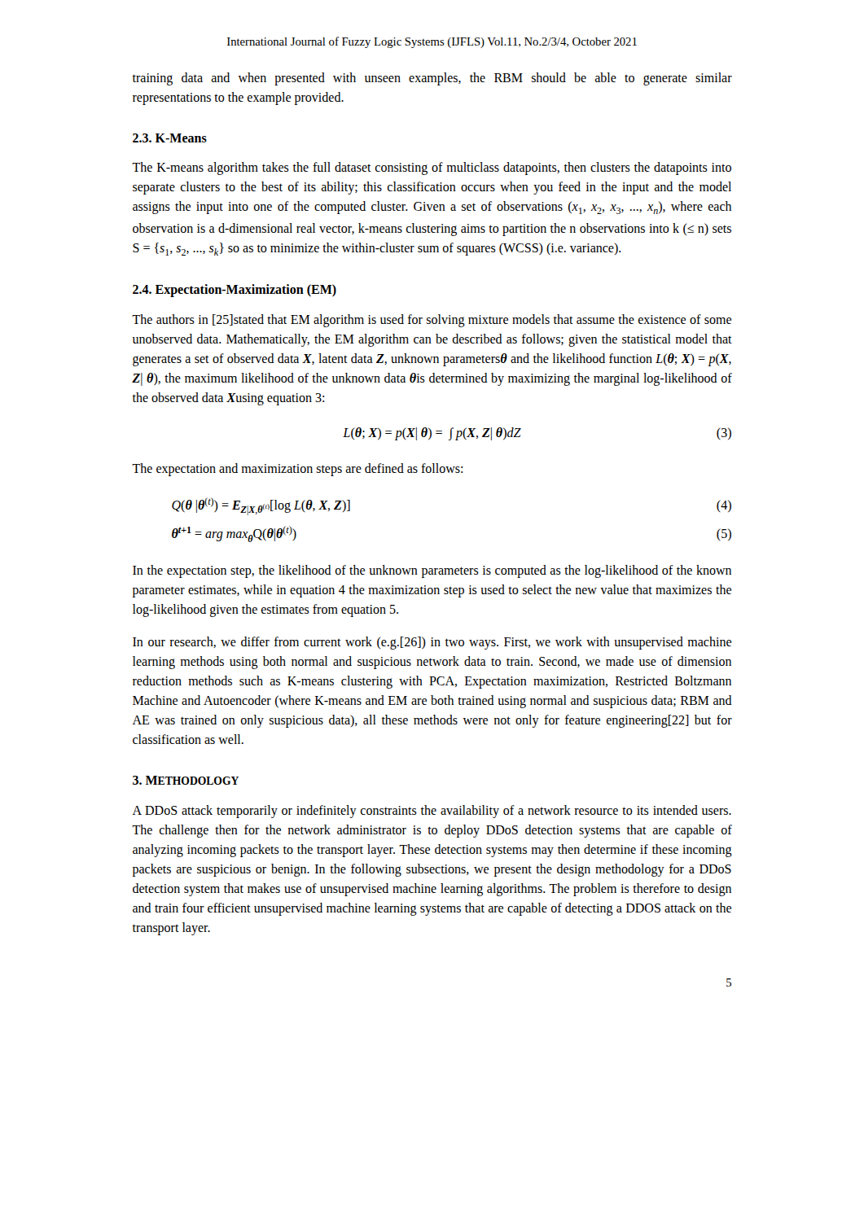International Journal of Fuzzy Logic Systems (IJFLS) Vol.11, No.2/3/4, October 2021
training data and when presented with unseen examples, the RBM should be able to generate similar representations to the example provided.
2.3. K-Means
The K-means algorithm takes the full dataset consisting of multiclass datapoints, then clusters the datapoints into separate clusters to the best of its ability; this classification occurs when you feed in the input and the model assigns the input into one of the computed cluster. Given a set of observations (x1, x2, x3, ..., xn), where each observation is a d-dimensional real vector, k-means clustering aims to partition the n observations into k (≤ n) sets S = {s1, s2, ..., sk} so as to minimize the within-cluster sum of squares (WCSS) (i.e. variance).
2.4. Expectation-Maximization (EM)
The authors in [25]stated that EM algorithm is used for solving mixture models that assume the existence of some unobserved data. Mathematically, the EM algorithm can be described as follows; given the statistical model that generates a set of observed data X, latent data Z, unknown parametersθ and the likelihood function L(θ; X) = p(X, Z| θ), the maximum likelihood of the unknown data θis determined by maximizing the marginal log-likelihood of the observed data Xusing equation 3:
L(θ; X) = p(X| θ) = ∫ p(X, Z| θ)dZ (3)
The expectation and maximization steps are defined as follows:
Q(θ |θ(t)) = EZ|X,θ(t)[log L(θ, X, Z)] (4)
θt+1 = arg maxθQ(θ|θ(t)) (5)
In the expectation step, the likelihood of the unknown parameters is computed as the log-likelihood of the known parameter estimates, while in equation 4 the maximization step is used to select the new value that maximizes the log-likelihood given the estimates from equation 5.
In our research, we differ from current work (e.g.[26]) in two ways. First, we work with unsupervised machine learning methods using both normal and suspicious network data to train. Second, we made use of dimension reduction methods such as K-means clustering with PCA, Expectation maximization, Restricted Boltzmann Machine and Autoencoder (where K-means and EM are both trained using normal and suspicious data; RBM and AE was trained on only suspicious data), all these methods were not only for feature engineering[22] but for classification as well.
3. METHODOLOGY
A DDoS attack temporarily or indefinitely constraints the availability of a network resource to its intended users. The challenge then for the network administrator is to deploy DDoS detection systems that are capable of analyzing incoming packets to the transport layer. These detection systems may then determine if these incoming packets are suspicious or benign. In the following subsections, we present the design methodology for a DDoS detection system that makes use of unsupervised machine learning algorithms. The problem is therefore to design and train four efficient unsupervised machine learning systems that are capable of detecting a DDOS attack on the transport layer.
5